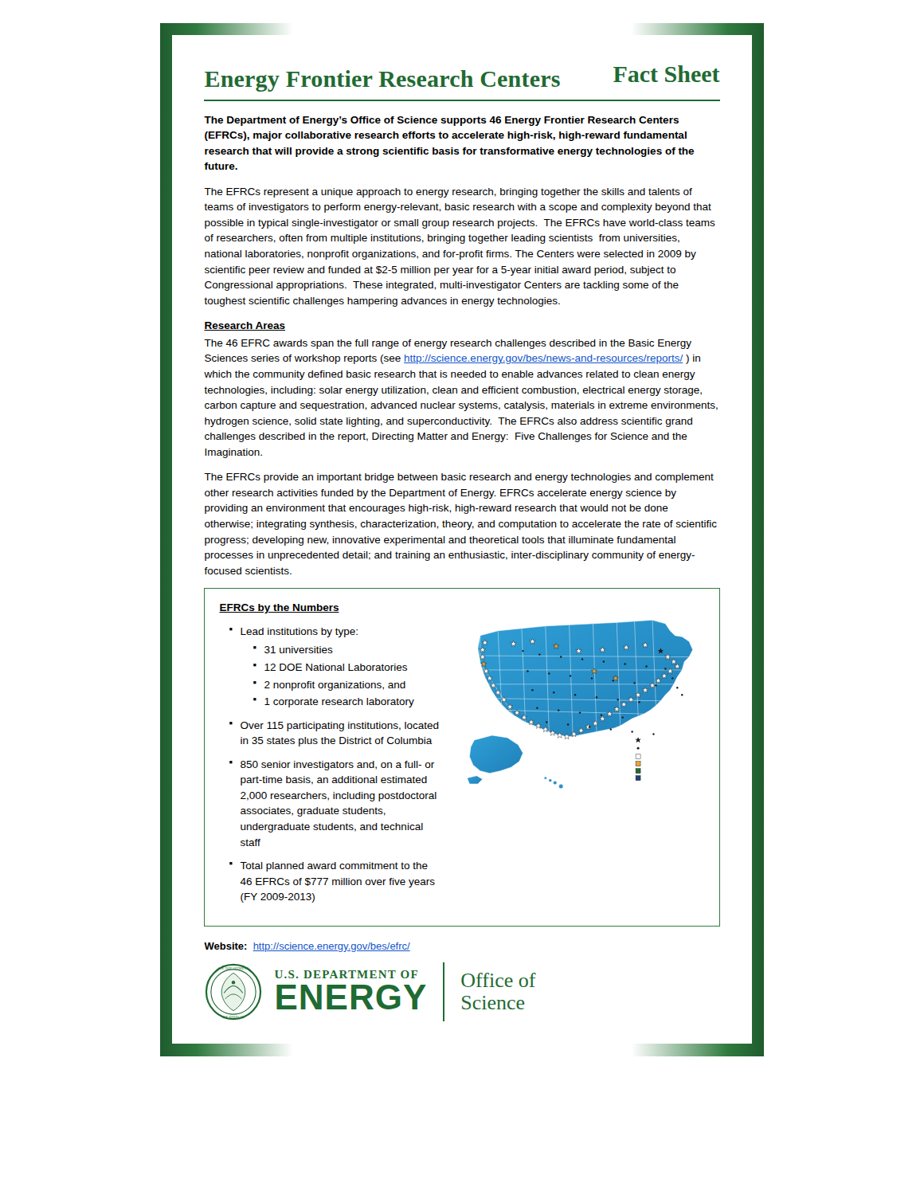Energy Frontier Research Centers
Fact Sheet
The Department of Energy’s Office of Science supports 46 Energy Frontier Research Centers (EFRCs), major collaborative research efforts to accelerate high-risk, high-reward fundamental research that will provide a strong scientific basis for transformative energy technologies of the future.
The EFRCs represent a unique approach to energy research, bringing together the skills and talents of teams of investigators to perform energy-relevant, basic research with a scope and complexity beyond that possible in typical single-investigator or small group research projects. The EFRCs have world-class teams of researchers, often from multiple institutions, bringing together leading scientists from universities, national laboratories, nonprofit organizations, and for-profit firms. The Centers were selected in 2009 by scientific peer review and funded at $2-5 million per year for a 5-year initial award period, subject to Congressional appropriations. These integrated, multi-investigator Centers are tackling some of the toughest scientific challenges hampering advances in energy technologies.
Research Areas
The 46 EFRC awards span the full range of energy research challenges described in the Basic Energy Sciences series of workshop reports (see http://science.energy.gov/bes/news-and-resources/reports/ ) in which the community defined basic research that is needed to enable advances related to clean energy technologies, including: solar energy utilization, clean and efficient combustion, electrical energy storage, carbon capture and sequestration, advanced nuclear systems, catalysis, materials in extreme environments, hydrogen science, solid state lighting, and superconductivity. The EFRCs also address scientific grand challenges described in the report, Directing Matter and Energy: Five Challenges for Science and the Imagination.
The EFRCs provide an important bridge between basic research and energy technologies and complement other research activities funded by the Department of Energy. EFRCs accelerate energy science by providing an environment that encourages high-risk, high-reward research that would not be done otherwise; integrating synthesis, characterization, theory, and computation to accelerate the rate of scientific progress; developing new, innovative experimental and theoretical tools that illuminate fundamental processes in unprecedented detail; and training an enthusiastic, inter-disciplinary community of energy-focused scientists.
EFRCs by the Numbers
Lead institutions by type:
31 universities
12 DOE National Laboratories
2 nonprofit organizations, and
1 corporate research laboratory
Over 115 participating institutions, located in 35 states plus the District of Columbia
850 senior investigators and, on a full- or part-time basis, an additional estimated 2,000 researchers, including postdoctoral associates, graduate students, undergraduate students, and technical staff
Total planned award commitment to the 46 EFRCs of $777 million over five years (FY 2009-2013)
Lead Institution Partner Institution University National Lab Industry Non-Profit
Website: http://science.energy.gov/bes/efrc/
U.S. DEPARTMENT OF ENERGY
U.S. DEPARTMENT OF
ENERGY
Office of
Science